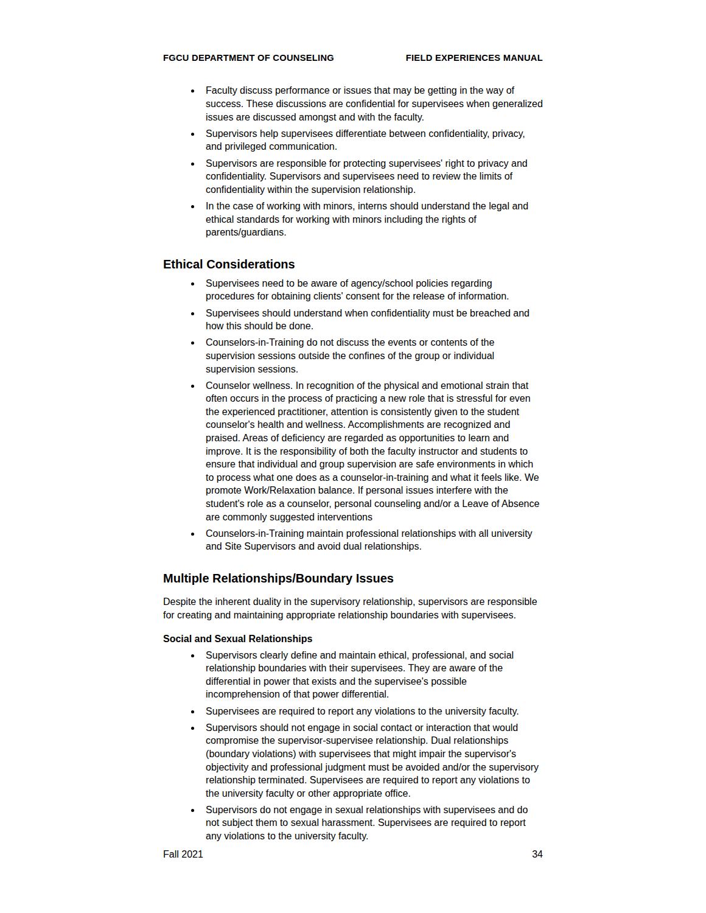FGCU DEPARTMENT OF COUNSELING
FIELD EXPERIENCES MANUAL
Faculty discuss performance or issues that may be getting in the way of success. These discussions are confidential for supervisees when generalized issues are discussed amongst and with the faculty.
Supervisors help supervisees differentiate between confidentiality, privacy, and privileged communication.
Supervisors are responsible for protecting supervisees' right to privacy and confidentiality. Supervisors and supervisees need to review the limits of confidentiality within the supervision relationship.
In the case of working with minors, interns should understand the legal and ethical standards for working with minors including the rights of parents/guardians.
Ethical Considerations
Supervisees need to be aware of agency/school policies regarding procedures for obtaining clients' consent for the release of information.
Supervisees should understand when confidentiality must be breached and how this should be done.
Counselors-in-Training do not discuss the events or contents of the supervision sessions outside the confines of the group or individual supervision sessions.
Counselor wellness. In recognition of the physical and emotional strain that often occurs in the process of practicing a new role that is stressful for even the experienced practitioner, attention is consistently given to the student counselor's health and wellness. Accomplishments are recognized and praised. Areas of deficiency are regarded as opportunities to learn and improve. It is the responsibility of both the faculty instructor and students to ensure that individual and group supervision are safe environments in which to process what one does as a counselor-in-training and what it feels like. We promote Work/Relaxation balance. If personal issues interfere with the student's role as a counselor, personal counseling and/or a Leave of Absence are commonly suggested interventions
Counselors-in-Training maintain professional relationships with all university and Site Supervisors and avoid dual relationships.
Multiple Relationships/Boundary Issues
Despite the inherent duality in the supervisory relationship, supervisors are responsible for creating and maintaining appropriate relationship boundaries with supervisees.
Social and Sexual Relationships
Supervisors clearly define and maintain ethical, professional, and social relationship boundaries with their supervisees. They are aware of the differential in power that exists and the supervisee's possible incomprehension of that power differential.
Supervisees are required to report any violations to the university faculty.
Supervisors should not engage in social contact or interaction that would compromise the supervisor-supervisee relationship. Dual relationships (boundary violations) with supervisees that might impair the supervisor's objectivity and professional judgment must be avoided and/or the supervisory relationship terminated. Supervisees are required to report any violations to the university faculty or other appropriate office.
Supervisors do not engage in sexual relationships with supervisees and do not subject them to sexual harassment. Supervisees are required to report any violations to the university faculty.
Fall 2021
34